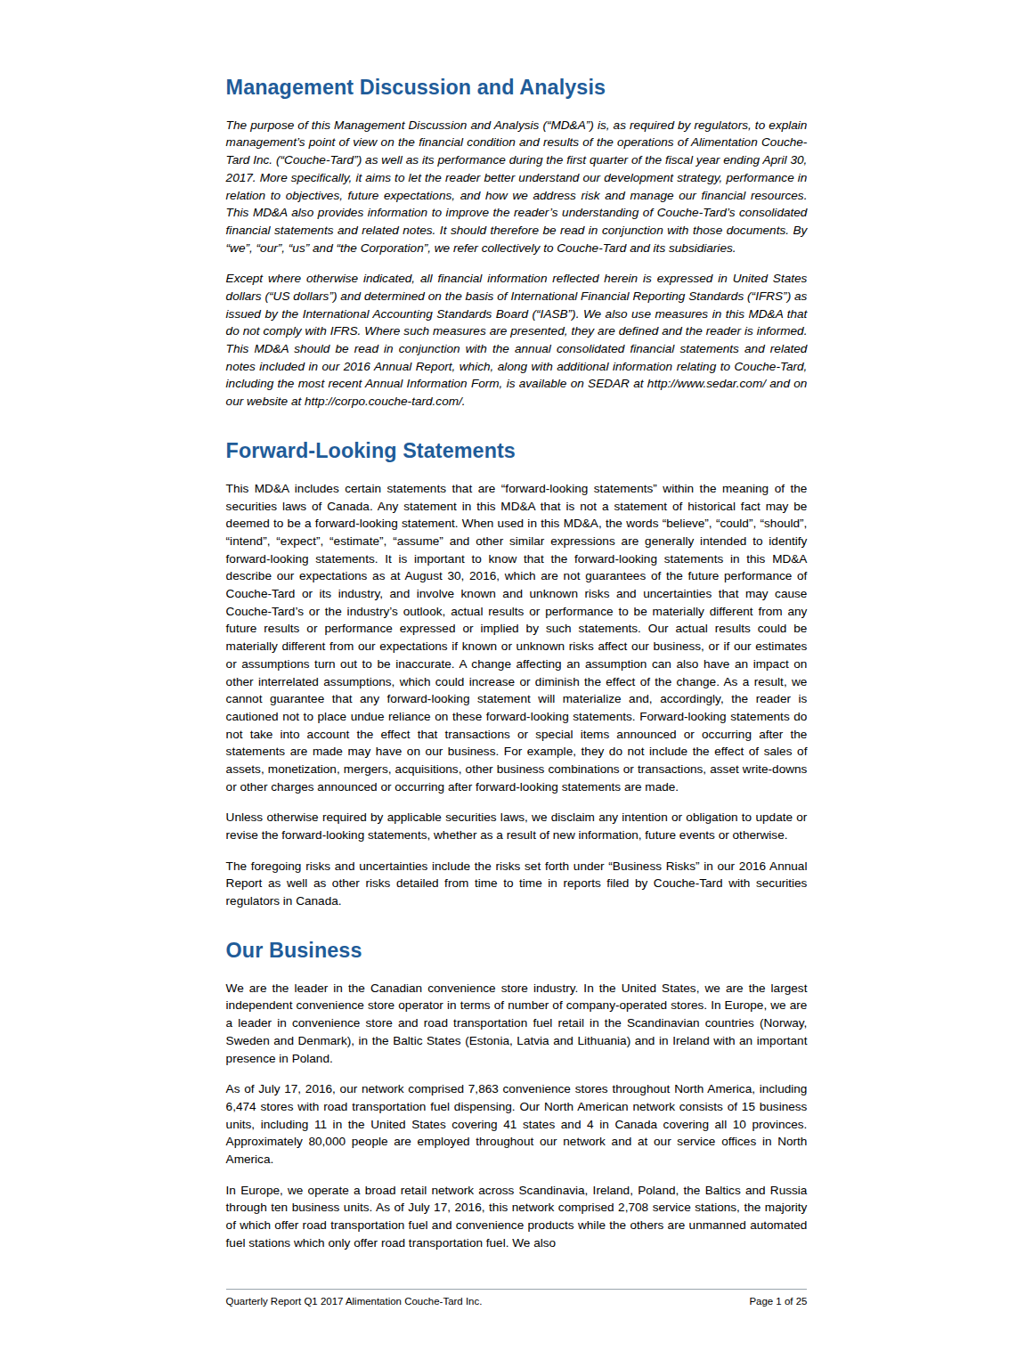Management Discussion and Analysis
The purpose of this Management Discussion and Analysis (“MD&A”) is, as required by regulators, to explain management’s point of view on the financial condition and results of the operations of Alimentation Couche-Tard Inc. (“Couche-Tard”) as well as its performance during the first quarter of the fiscal year ending April 30, 2017. More specifically, it aims to let the reader better understand our development strategy, performance in relation to objectives, future expectations, and how we address risk and manage our financial resources. This MD&A also provides information to improve the reader’s understanding of Couche-Tard’s consolidated financial statements and related notes. It should therefore be read in conjunction with those documents. By “we”, “our”, “us” and “the Corporation”, we refer collectively to Couche-Tard and its subsidiaries.
Except where otherwise indicated, all financial information reflected herein is expressed in United States dollars (“US dollars”) and determined on the basis of International Financial Reporting Standards (“IFRS”) as issued by the International Accounting Standards Board (“IASB”). We also use measures in this MD&A that do not comply with IFRS. Where such measures are presented, they are defined and the reader is informed. This MD&A should be read in conjunction with the annual consolidated financial statements and related notes included in our 2016 Annual Report, which, along with additional information relating to Couche-Tard, including the most recent Annual Information Form, is available on SEDAR at http://www.sedar.com/ and on our website at http://corpo.couche-tard.com/.
Forward-Looking Statements
This MD&A includes certain statements that are “forward-looking statements” within the meaning of the securities laws of Canada. Any statement in this MD&A that is not a statement of historical fact may be deemed to be a forward-looking statement. When used in this MD&A, the words “believe”, “could”, “should”, “intend”, “expect”, “estimate”, “assume” and other similar expressions are generally intended to identify forward-looking statements. It is important to know that the forward-looking statements in this MD&A describe our expectations as at August 30, 2016, which are not guarantees of the future performance of Couche-Tard or its industry, and involve known and unknown risks and uncertainties that may cause Couche-Tard’s or the industry’s outlook, actual results or performance to be materially different from any future results or performance expressed or implied by such statements. Our actual results could be materially different from our expectations if known or unknown risks affect our business, or if our estimates or assumptions turn out to be inaccurate. A change affecting an assumption can also have an impact on other interrelated assumptions, which could increase or diminish the effect of the change. As a result, we cannot guarantee that any forward-looking statement will materialize and, accordingly, the reader is cautioned not to place undue reliance on these forward-looking statements. Forward-looking statements do not take into account the effect that transactions or special items announced or occurring after the statements are made may have on our business. For example, they do not include the effect of sales of assets, monetization, mergers, acquisitions, other business combinations or transactions, asset write-downs or other charges announced or occurring after forward-looking statements are made.
Unless otherwise required by applicable securities laws, we disclaim any intention or obligation to update or revise the forward-looking statements, whether as a result of new information, future events or otherwise.
The foregoing risks and uncertainties include the risks set forth under “Business Risks” in our 2016 Annual Report as well as other risks detailed from time to time in reports filed by Couche-Tard with securities regulators in Canada.
Our Business
We are the leader in the Canadian convenience store industry. In the United States, we are the largest independent convenience store operator in terms of number of company-operated stores. In Europe, we are a leader in convenience store and road transportation fuel retail in the Scandinavian countries (Norway, Sweden and Denmark), in the Baltic States (Estonia, Latvia and Lithuania) and in Ireland with an important presence in Poland.
As of July 17, 2016, our network comprised 7,863 convenience stores throughout North America, including 6,474 stores with road transportation fuel dispensing. Our North American network consists of 15 business units, including 11 in the United States covering 41 states and 4 in Canada covering all 10 provinces. Approximately 80,000 people are employed throughout our network and at our service offices in North America.
In Europe, we operate a broad retail network across Scandinavia, Ireland, Poland, the Baltics and Russia through ten business units. As of July 17, 2016, this network comprised 2,708 service stations, the majority of which offer road transportation fuel and convenience products while the others are unmanned automated fuel stations which only offer road transportation fuel. We also
Quarterly Report Q1 2017 Alimentation Couche-Tard Inc.
Page 1 of 25